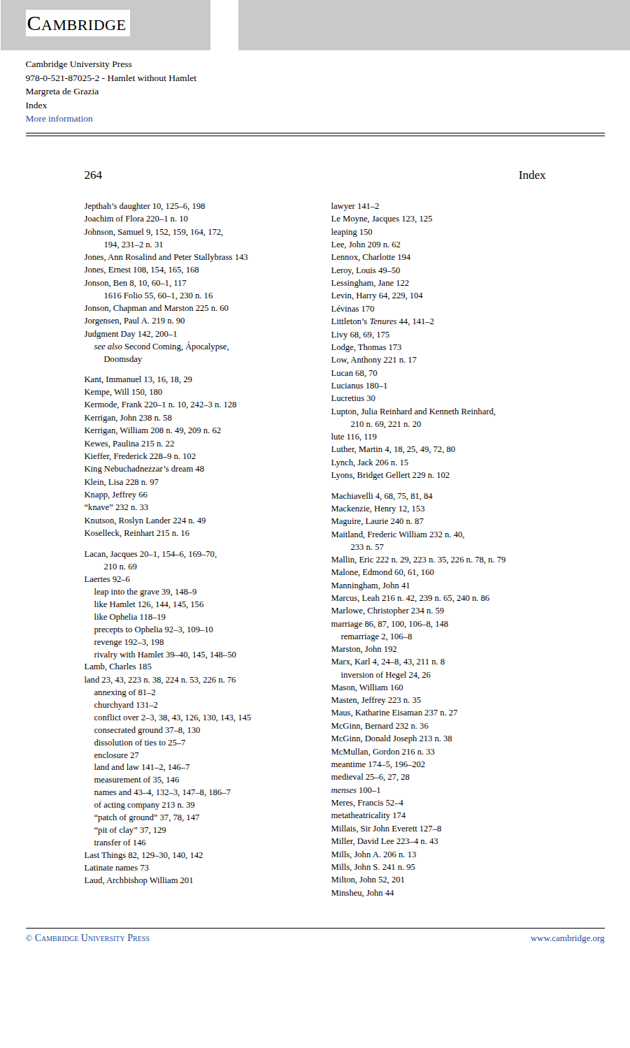CAMBRIDGE
Cambridge University Press
978-0-521-87025-2 - Hamlet without Hamlet
Margreta de Grazia
Index
More information
264 Index
Jepthah’s daughter 10, 125–6, 198
Joachim of Flora 220–1 n. 10
Johnson, Samuel 9, 152, 159, 164, 172,
194, 231–2 n. 31
Jones, Ann Rosalind and Peter Stallybrass 143
Jones, Ernest 108, 154, 165, 168
Jonson, Ben 8, 10, 60–1, 117
1616 Folio 55, 60–1, 230 n. 16
Jonson, Chapman and Marston 225 n. 60
Jorgensen, Paul A. 219 n. 90
Judgment Day 142, 200–1
see also Second Coming, Ápocalypse,
Doomsday
Kant, Immanuel 13, 16, 18, 29
Kempe, Will 150, 180
Kermode, Frank 220–1 n. 10, 242–3 n. 128
Kerrigan, John 238 n. 58
Kerrigan, William 208 n. 49, 209 n. 62
Kewes, Paulina 215 n. 22
Kieffer, Frederick 228–9 n. 102
King Nebuchadnezzar’s dream 48
Klein, Lisa 228 n. 97
Knapp, Jeffrey 66
“knave” 232 n. 33
Knutson, Roslyn Lander 224 n. 49
Koselleck, Reinhart 215 n. 16
Lacan, Jacques 20–1, 154–6, 169–70,
210 n. 69
Laertes 92–6
leap into the grave 39, 148–9
like Hamlet 126, 144, 145, 156
like Ophelia 118–19
precepts to Ophelia 92–3, 109–10
revenge 192–3, 198
rivalry with Hamlet 39–40, 145, 148–50
Lamb, Charles 185
land 23, 43, 223 n. 38, 224 n. 53, 226 n. 76
annexing of 81–2
churchyard 131–2
conflict over 2–3, 38, 43, 126, 130, 143, 145
consecrated ground 37–8, 130
dissolution of ties to 25–7
enclosure 27
land and law 141–2, 146–7
measurement of 35, 146
names and 43–4, 132–3, 147–8, 186–7
of acting company 213 n. 39
“patch of ground” 37, 78, 147
“pit of clay” 37, 129
transfer of 146
Last Things 82, 129–30, 140, 142
Latinate names 73
Laud, Archbishop William 201
lawyer 141–2
Le Moyne, Jacques 123, 125
leaping 150
Lee, John 209 n. 62
Lennox, Charlotte 194
Leroy, Louis 49–50
Lessingham, Jane 122
Levin, Harry 64, 229, 104
Lévinas 170
Littleton’s Tenures 44, 141–2
Livy 68, 69, 175
Lodge, Thomas 173
Low, Anthony 221 n. 17
Lucan 68, 70
Lucianus 180–1
Lucretius 30
Lupton, Julia Reinhard and Kenneth Reinhard,
210 n. 69, 221 n. 20
lute 116, 119
Luther, Martin 4, 18, 25, 49, 72, 80
Lynch, Jack 206 n. 15
Lyons, Bridget Gellert 229 n. 102
Machiavelli 4, 68, 75, 81, 84
Mackenzie, Henry 12, 153
Maguire, Laurie 240 n. 87
Maitland, Frederic William 232 n. 40,
233 n. 57
Mallin, Eric 222 n. 29, 223 n. 35, 226 n. 78, n. 79
Malone, Edmond 60, 61, 160
Manningham, John 41
Marcus, Leah 216 n. 42, 239 n. 65, 240 n. 86
Marlowe, Christopher 234 n. 59
marriage 86, 87, 100, 106–8, 148
remarriage 2, 106–8
Marston, John 192
Marx, Karl 4, 24–8, 43, 211 n. 8
inversion of Hegel 24, 26
Mason, William 160
Masten, Jeffrey 223 n. 35
Maus, Katharine Eisaman 237 n. 27
McGinn, Bernard 232 n. 36
McGinn, Donald Joseph 213 n. 38
McMullan, Gordon 216 n. 33
meantime 174–5, 196–202
medieval 25–6, 27, 28
menses 100–1
Meres, Francis 52–4
metatheatricality 174
Millais, Sir John Everett 127–8
Miller, David Lee 223–4 n. 43
Mills, John A. 206 n. 13
Mills, John S. 241 n. 95
Milton, John 52, 201
Minsheu, John 44
© Cambridge University Press www.cambridge.org